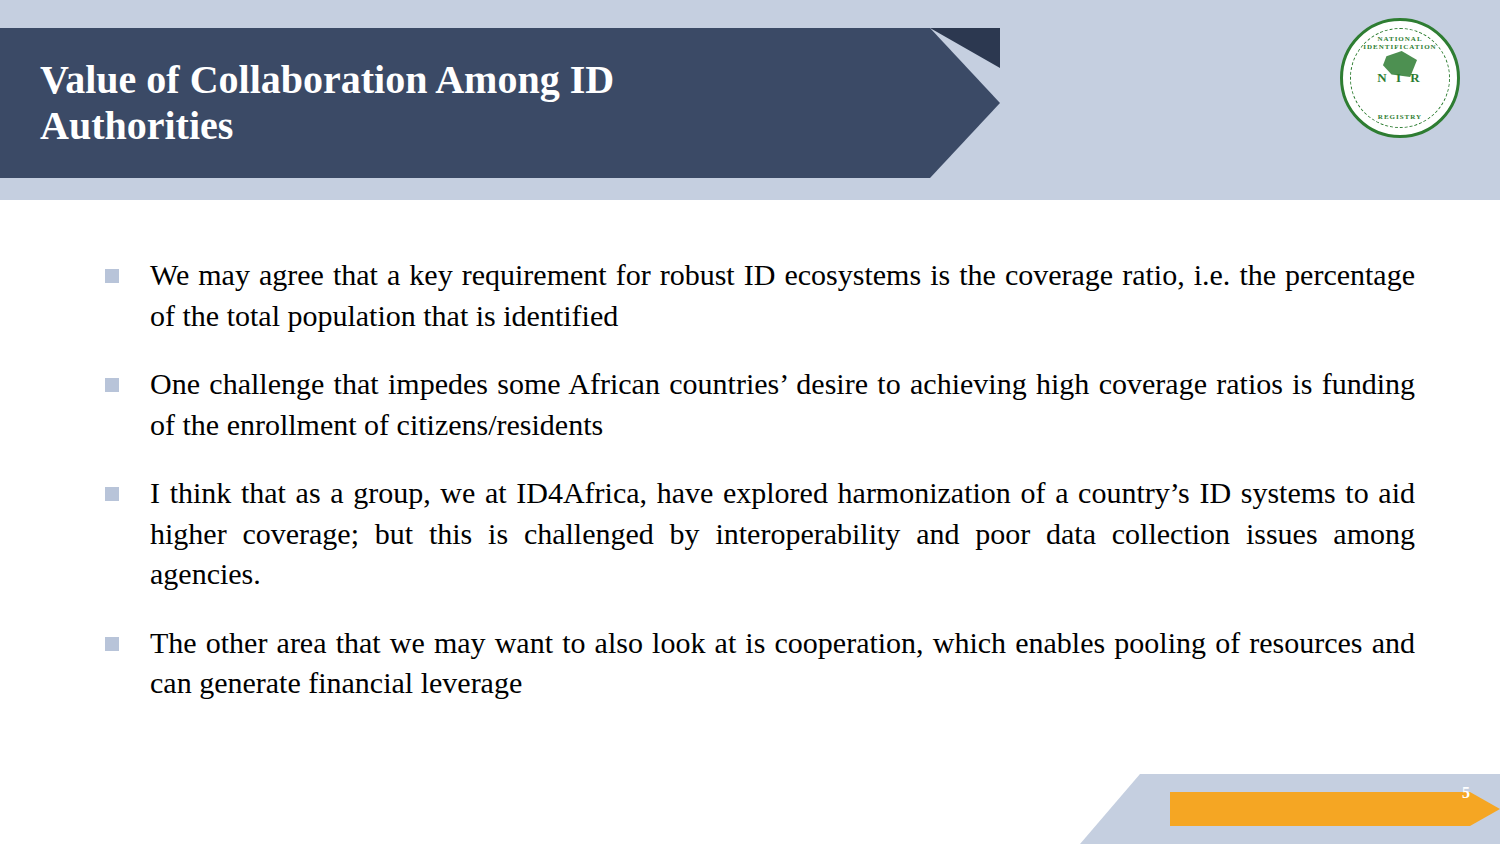Value of Collaboration Among ID
Authorities
NATIONAL IDENTIFICATION
N I R
REGISTRY
We may agree that a key requirement for robust ID ecosystems is the coverage ratio, i.e. the percentage of the total population that is identified
One challenge that impedes some African countries’ desire to achieving high coverage ratios is funding of the enrollment of citizens/residents
I think that as a group, we at ID4Africa, have explored harmonization of a country’s ID systems to aid higher coverage; but this is challenged by interoperability and poor data collection issues among agencies.
The other area that we may want to also look at is cooperation, which enables pooling of resources and can generate financial leverage
5